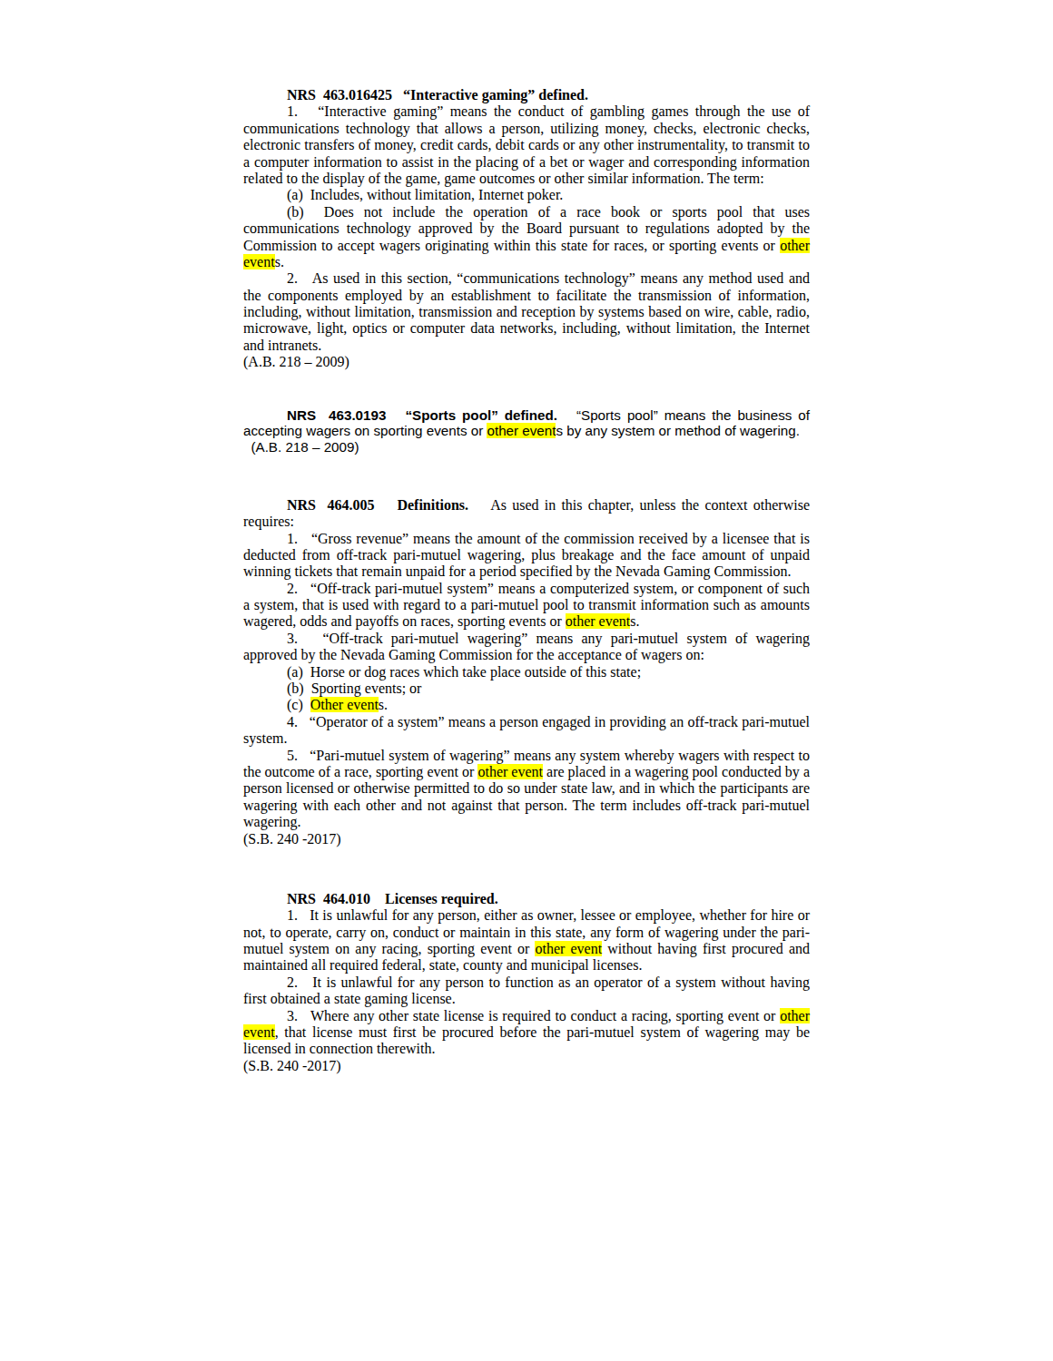NRS 463.016425 “Interactive gaming” defined.
1. “Interactive gaming” means the conduct of gambling games through the use of communications technology that allows a person, utilizing money, checks, electronic checks, electronic transfers of money, credit cards, debit cards or any other instrumentality, to transmit to a computer information to assist in the placing of a bet or wager and corresponding information related to the display of the game, game outcomes or other similar information. The term:
(a) Includes, without limitation, Internet poker.
(b) Does not include the operation of a race book or sports pool that uses communications technology approved by the Board pursuant to regulations adopted by the Commission to accept wagers originating within this state for races, or sporting events or other events.
2. As used in this section, “communications technology” means any method used and the components employed by an establishment to facilitate the transmission of information, including, without limitation, transmission and reception by systems based on wire, cable, radio, microwave, light, optics or computer data networks, including, without limitation, the Internet and intranets.
(A.B. 218 – 2009)
NRS 463.0193 “Sports pool” defined. “Sports pool” means the business of accepting wagers on sporting events or other events by any system or method of wagering.
(A.B. 218 – 2009)
NRS 464.005 Definitions. As used in this chapter, unless the context otherwise requires:
1. “Gross revenue” means the amount of the commission received by a licensee that is deducted from off-track pari-mutuel wagering, plus breakage and the face amount of unpaid winning tickets that remain unpaid for a period specified by the Nevada Gaming Commission.
2. “Off-track pari-mutuel system” means a computerized system, or component of such a system, that is used with regard to a pari-mutuel pool to transmit information such as amounts wagered, odds and payoffs on races, sporting events or other events.
3. “Off-track pari-mutuel wagering” means any pari-mutuel system of wagering approved by the Nevada Gaming Commission for the acceptance of wagers on:
(a) Horse or dog races which take place outside of this state;
(b) Sporting events; or
(c) Other events.
4. “Operator of a system” means a person engaged in providing an off-track pari-mutuel system.
5. “Pari-mutuel system of wagering” means any system whereby wagers with respect to the outcome of a race, sporting event or other event are placed in a wagering pool conducted by a person licensed or otherwise permitted to do so under state law, and in which the participants are wagering with each other and not against that person. The term includes off-track pari-mutuel wagering.
(S.B. 240 -2017)
NRS 464.010 Licenses required.
1. It is unlawful for any person, either as owner, lessee or employee, whether for hire or not, to operate, carry on, conduct or maintain in this state, any form of wagering under the pari-mutuel system on any racing, sporting event or other event without having first procured and maintained all required federal, state, county and municipal licenses.
2. It is unlawful for any person to function as an operator of a system without having first obtained a state gaming license.
3. Where any other state license is required to conduct a racing, sporting event or other event, that license must first be procured before the pari-mutuel system of wagering may be licensed in connection therewith.
(S.B. 240 -2017)